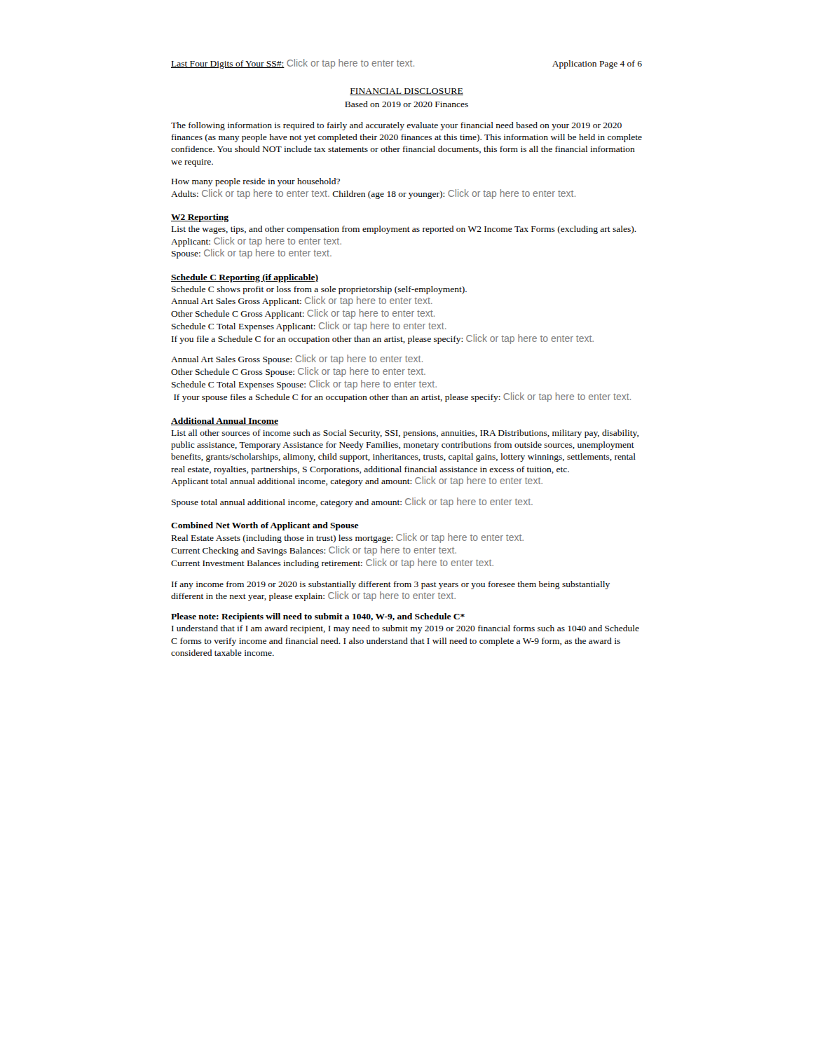Last Four Digits of Your SS#: Click or tap here to enter text.
Application Page 4 of 6
FINANCIAL DISCLOSURE
Based on 2019 or 2020 Finances
The following information is required to fairly and accurately evaluate your financial need based on your 2019 or 2020 finances (as many people have not yet completed their 2020 finances at this time). This information will be held in complete confidence. You should NOT include tax statements or other financial documents, this form is all the financial information we require.
How many people reside in your household?
Adults: Click or tap here to enter text. Children (age 18 or younger): Click or tap here to enter text.
W2 Reporting
List the wages, tips, and other compensation from employment as reported on W2 Income Tax Forms (excluding art sales).
Applicant: Click or tap here to enter text.
Spouse: Click or tap here to enter text.
Schedule C Reporting (if applicable)
Schedule C shows profit or loss from a sole proprietorship (self-employment).
Annual Art Sales Gross Applicant: Click or tap here to enter text.
Other Schedule C Gross Applicant: Click or tap here to enter text.
Schedule C Total Expenses Applicant: Click or tap here to enter text.
If you file a Schedule C for an occupation other than an artist, please specify: Click or tap here to enter text.
Annual Art Sales Gross Spouse: Click or tap here to enter text.
Other Schedule C Gross Spouse: Click or tap here to enter text.
Schedule C Total Expenses Spouse: Click or tap here to enter text.
If your spouse files a Schedule C for an occupation other than an artist, please specify: Click or tap here to enter text.
Additional Annual Income
List all other sources of income such as Social Security, SSI, pensions, annuities, IRA Distributions, military pay, disability, public assistance, Temporary Assistance for Needy Families, monetary contributions from outside sources, unemployment benefits, grants/scholarships, alimony, child support, inheritances, trusts, capital gains, lottery winnings, settlements, rental real estate, royalties, partnerships, S Corporations, additional financial assistance in excess of tuition, etc.
Applicant total annual additional income, category and amount: Click or tap here to enter text.
Spouse total annual additional income, category and amount: Click or tap here to enter text.
Combined Net Worth of Applicant and Spouse
Real Estate Assets (including those in trust) less mortgage: Click or tap here to enter text.
Current Checking and Savings Balances: Click or tap here to enter text.
Current Investment Balances including retirement: Click or tap here to enter text.
If any income from 2019 or 2020 is substantially different from 3 past years or you foresee them being substantially different in the next year, please explain: Click or tap here to enter text.
Please note: Recipients will need to submit a 1040, W-9, and Schedule C*
I understand that if I am award recipient, I may need to submit my 2019 or 2020 financial forms such as 1040 and Schedule C forms to verify income and financial need. I also understand that I will need to complete a W-9 form, as the award is considered taxable income.